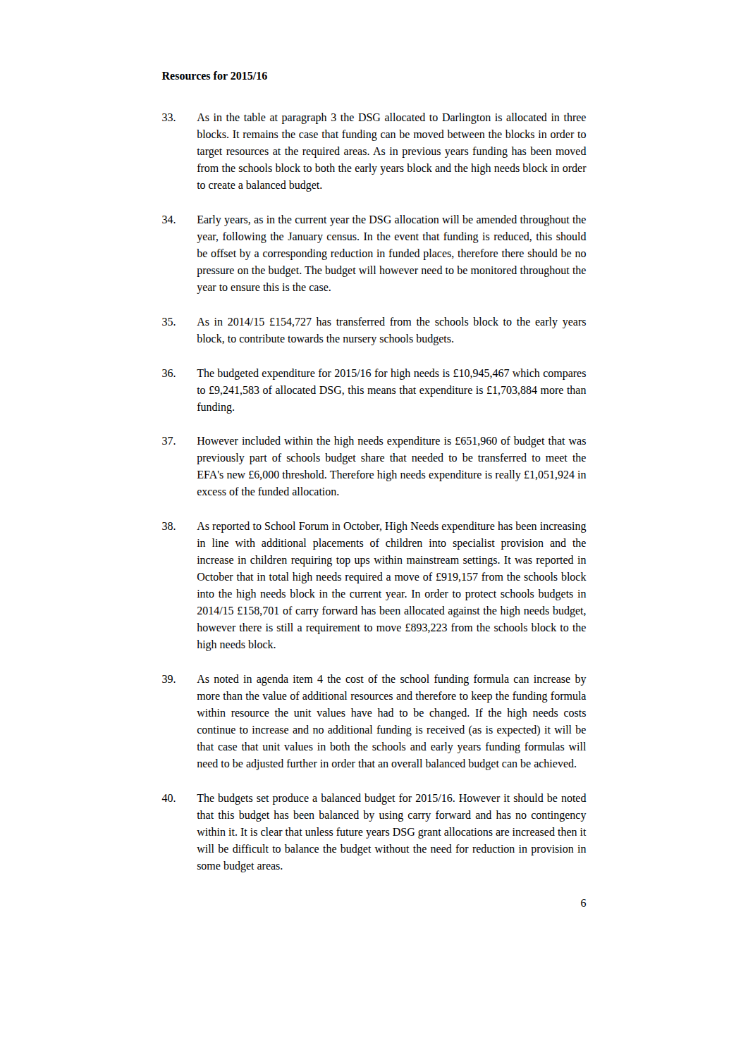Resources for 2015/16
33.
As in the table at paragraph 3 the DSG allocated to Darlington is allocated in three blocks. It remains the case that funding can be moved between the blocks in order to target resources at the required areas. As in previous years funding has been moved from the schools block to both the early years block and the high needs block in order to create a balanced budget.
34.
Early years, as in the current year the DSG allocation will be amended throughout the year, following the January census. In the event that funding is reduced, this should be offset by a corresponding reduction in funded places, therefore there should be no pressure on the budget. The budget will however need to be monitored throughout the year to ensure this is the case.
35.
As in 2014/15 £154,727 has transferred from the schools block to the early years block, to contribute towards the nursery schools budgets.
36.
The budgeted expenditure for 2015/16 for high needs is £10,945,467 which compares to £9,241,583 of allocated DSG, this means that expenditure is £1,703,884 more than funding.
37.
However included within the high needs expenditure is £651,960 of budget that was previously part of schools budget share that needed to be transferred to meet the EFA's new £6,000 threshold. Therefore high needs expenditure is really £1,051,924 in excess of the funded allocation.
38.
As reported to School Forum in October, High Needs expenditure has been increasing in line with additional placements of children into specialist provision and the increase in children requiring top ups within mainstream settings. It was reported in October that in total high needs required a move of £919,157 from the schools block into the high needs block in the current year. In order to protect schools budgets in 2014/15 £158,701 of carry forward has been allocated against the high needs budget, however there is still a requirement to move £893,223 from the schools block to the high needs block.
39.
As noted in agenda item 4 the cost of the school funding formula can increase by more than the value of additional resources and therefore to keep the funding formula within resource the unit values have had to be changed. If the high needs costs continue to increase and no additional funding is received (as is expected) it will be that case that unit values in both the schools and early years funding formulas will need to be adjusted further in order that an overall balanced budget can be achieved.
40.
The budgets set produce a balanced budget for 2015/16. However it should be noted that this budget has been balanced by using carry forward and has no contingency within it. It is clear that unless future years DSG grant allocations are increased then it will be difficult to balance the budget without the need for reduction in provision in some budget areas.
6